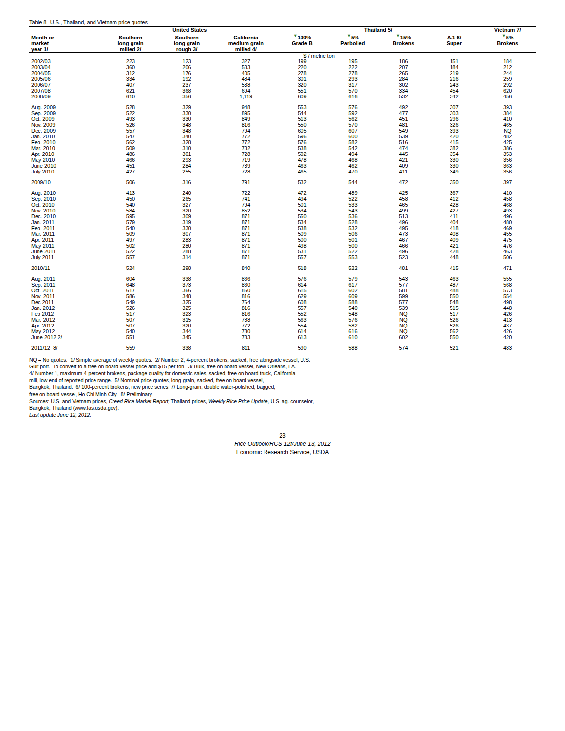Table 8--U.S., Thailand, and Vietnam price quotes
| | United States | Thailand 5/ | Vietnam 7/ |
| --- | --- | --- | --- |
| Month or | Southern | Southern | California | ▼ 100% | ▼ 5% | ▼ 15% | A.1 6/ | ▼ 5% |
| market | long grain | long grain | medium grain | Grade B | Parboiled | Brokens | Super | Brokens |
| year 1/ | milled 2/ | rough 3/ | milled 4/ | | | | | |
| | $ / metric ton |
| 2002/03 | 223 | 123 | 327 | 199 | 195 | 186 | 151 | 184 |
| 2003/04 | 360 | 206 | 533 | 220 | 222 | 207 | 184 | 212 |
| 2004/05 | 312 | 176 | 405 | 278 | 278 | 265 | 219 | 244 |
| 2005/06 | 334 | 192 | 484 | 301 | 293 | 284 | 216 | 259 |
| 2006/07 | 407 | 237 | 538 | 320 | 317 | 302 | 243 | 292 |
| 2007/08 | 621 | 368 | 694 | 551 | 570 | 334 | 454 | 620 |
| 2008/09 | 610 | 356 | 1,119 | 609 | 616 | 532 | 342 | 456 |
| Aug. 2009 | 528 | 329 | 948 | 553 | 576 | 492 | 307 | 393 |
| Sep. 2009 | 522 | 330 | 895 | 544 | 592 | 477 | 303 | 384 |
| Oct. 2009 | 493 | 330 | 849 | 513 | 562 | 451 | 296 | 410 |
| Nov. 2009 | 526 | 348 | 816 | 550 | 570 | 481 | 326 | 465 |
| Dec. 2009 | 557 | 348 | 794 | 605 | 607 | 549 | 393 | NQ |
| Jan. 2010 | 547 | 340 | 772 | 596 | 600 | 539 | 420 | 482 |
| Feb. 2010 | 562 | 328 | 772 | 576 | 582 | 516 | 415 | 425 |
| Mar. 2010 | 509 | 310 | 732 | 538 | 542 | 474 | 382 | 386 |
| Apr. 2010 | 486 | 301 | 728 | 502 | 494 | 445 | 354 | 353 |
| May 2010 | 466 | 293 | 719 | 478 | 468 | 421 | 330 | 356 |
| June 2010 | 451 | 284 | 739 | 463 | 462 | 409 | 330 | 363 |
| July 2010 | 427 | 255 | 728 | 465 | 470 | 411 | 349 | 356 |
| 2009/10 | 506 | 316 | 791 | 532 | 544 | 472 | 350 | 397 |
| Aug. 2010 | 413 | 240 | 722 | 472 | 489 | 425 | 367 | 410 |
| Sep. 2010 | 450 | 265 | 741 | 494 | 522 | 458 | 412 | 458 |
| Oct. 2010 | 540 | 327 | 794 | 501 | 533 | 465 | 428 | 468 |
| Nov. 2010 | 584 | 320 | 852 | 534 | 543 | 499 | 427 | 493 |
| Dec. 2010 | 595 | 309 | 871 | 550 | 536 | 513 | 411 | 496 |
| Jan. 2011 | 579 | 319 | 871 | 534 | 528 | 496 | 404 | 480 |
| Feb. 2011 | 540 | 330 | 871 | 538 | 532 | 495 | 418 | 469 |
| Mar. 2011 | 509 | 307 | 871 | 509 | 506 | 473 | 408 | 455 |
| Apr. 2011 | 497 | 283 | 871 | 500 | 501 | 467 | 409 | 475 |
| May 2011 | 502 | 280 | 871 | 498 | 500 | 466 | 421 | 476 |
| June 2011 | 522 | 288 | 871 | 531 | 522 | 496 | 428 | 463 |
| July 2011 | 557 | 314 | 871 | 557 | 553 | 523 | 448 | 506 |
| 2010/11 | 524 | 298 | 840 | 518 | 522 | 481 | 415 | 471 |
| Aug. 2011 | 604 | 338 | 866 | 576 | 579 | 543 | 463 | 555 |
| Sep. 2011 | 648 | 373 | 860 | 614 | 617 | 577 | 487 | 568 |
| Oct. 2011 | 617 | 366 | 860 | 615 | 602 | 581 | 488 | 573 |
| Nov. 2011 | 586 | 348 | 816 | 629 | 609 | 599 | 550 | 554 |
| Dec 2011 | 549 | 325 | 764 | 608 | 588 | 577 | 548 | 498 |
| Jan. 2012 | 526 | 325 | 816 | 557 | 540 | 539 | 515 | 448 |
| Feb 2012 | 517 | 323 | 816 | 552 | 548 | NQ | 517 | 426 |
| Mar. 2012 | 507 | 315 | 788 | 563 | 576 | NQ | 526 | 413 |
| Apr. 2012 | 507 | 320 | 772 | 554 | 582 | NQ | 526 | 437 |
| May 2012 | 540 | 344 | 780 | 614 | 616 | NQ | 562 | 426 |
| June 2012 2/ | 551 | 345 | 783 | 613 | 610 | 602 | 550 | 420 |
| 2011/12 8/ | 559 | 338 | 811 | 590 | 588 | 574 | 521 | 483 |
NQ = No quotes. 1/ Simple average of weekly quotes. 2/ Number 2, 4-percent brokens, sacked, free alongside vessel, U.S.
Gulf port. To convert to a free on board vessel price add $15 per ton. 3/ Bulk, free on board vessel, New Orleans, LA.
4/ Number 1, maximum 4-percent brokens, package quality for domestic sales, sacked, free on board truck, California
mill, low end of reported price range. 5/ Nominal price quotes, long-grain, sacked, free on board vessel,
Bangkok, Thailand. 6/ 100-percent brokens, new price series. 7/ Long-grain, double water-polished, bagged,
free on board vessel, Ho Chi Minh City. 8/ Preliminary.
Sources: U.S. and Vietnam prices, Creed Rice Market Report; Thailand prices, Weekly Rice Price Update, U.S. ag. counselor,
Bangkok, Thailand (www.fas.usda.gov).
Last update June 12, 2012.
23
Rice Outlook/RCS-12f/June 13, 2012
Economic Research Service, USDA